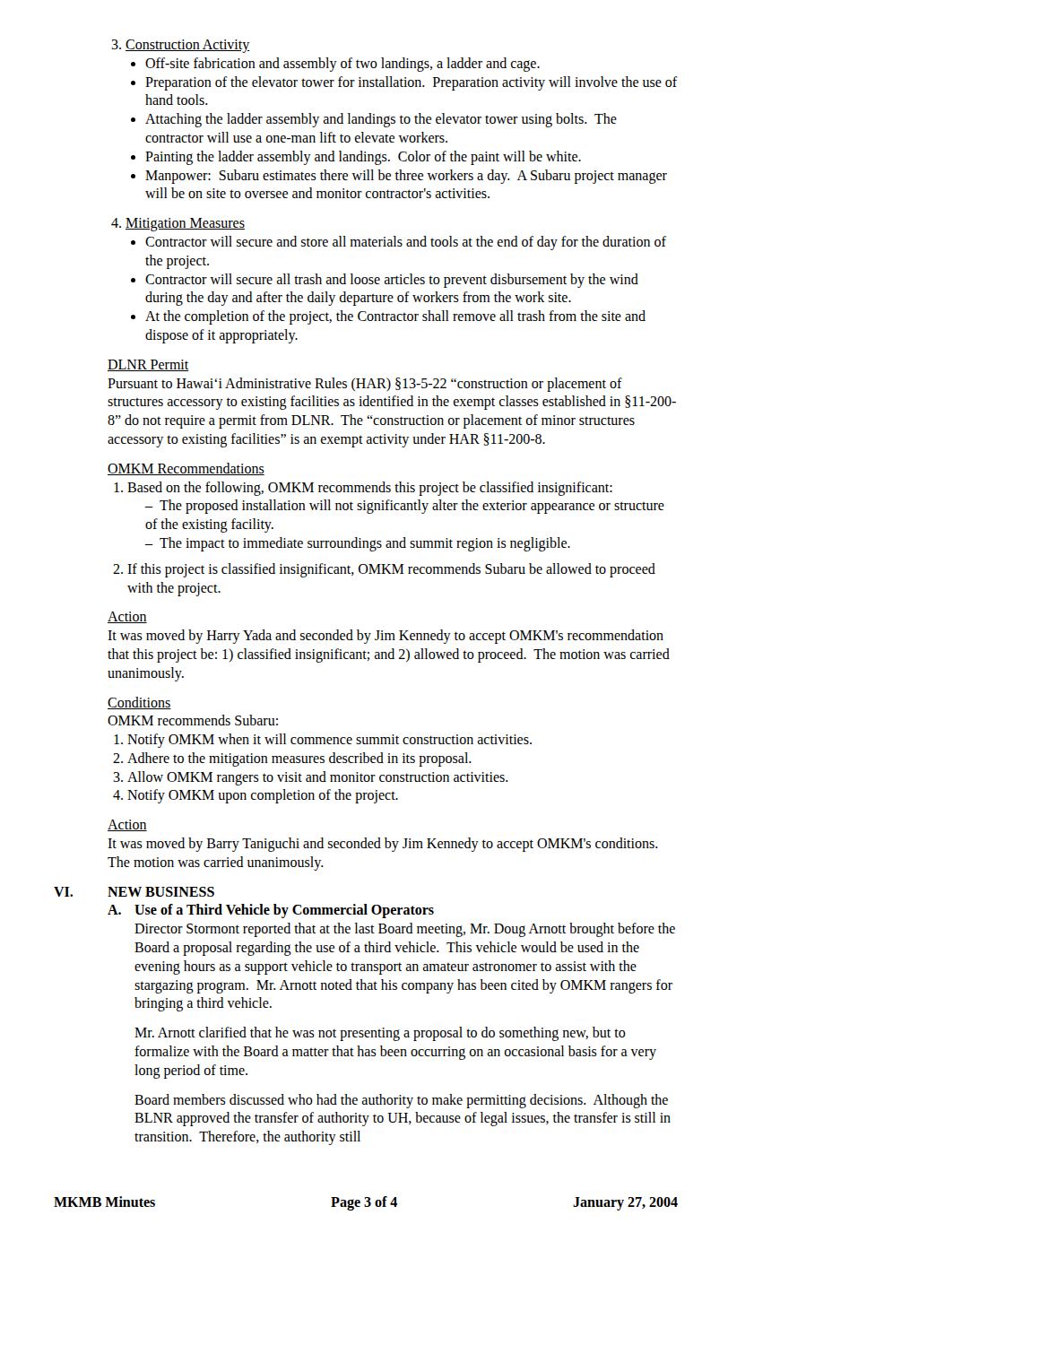Construction Activity
Off-site fabrication and assembly of two landings, a ladder and cage.
Preparation of the elevator tower for installation. Preparation activity will involve the use of hand tools.
Attaching the ladder assembly and landings to the elevator tower using bolts. The contractor will use a one-man lift to elevate workers.
Painting the ladder assembly and landings. Color of the paint will be white.
Manpower: Subaru estimates there will be three workers a day. A Subaru project manager will be on site to oversee and monitor contractor's activities.
Mitigation Measures
Contractor will secure and store all materials and tools at the end of day for the duration of the project.
Contractor will secure all trash and loose articles to prevent disbursement by the wind during the day and after the daily departure of workers from the work site.
At the completion of the project, the Contractor shall remove all trash from the site and dispose of it appropriately.
DLNR Permit
Pursuant to Hawaiʻi Administrative Rules (HAR) §13-5-22 “construction or placement of structures accessory to existing facilities as identified in the exempt classes established in §11-200-8” do not require a permit from DLNR. The “construction or placement of minor structures accessory to existing facilities” is an exempt activity under HAR §11-200-8.
OMKM Recommendations
Based on the following, OMKM recommends this project be classified insignificant:
The proposed installation will not significantly alter the exterior appearance or structure of the existing facility.
The impact to immediate surroundings and summit region is negligible.
If this project is classified insignificant, OMKM recommends Subaru be allowed to proceed with the project.
Action
It was moved by Harry Yada and seconded by Jim Kennedy to accept OMKM's recommendation that this project be: 1) classified insignificant; and 2) allowed to proceed. The motion was carried unanimously.
Conditions
OMKM recommends Subaru:
Notify OMKM when it will commence summit construction activities.
Adhere to the mitigation measures described in its proposal.
Allow OMKM rangers to visit and monitor construction activities.
Notify OMKM upon completion of the project.
Action
It was moved by Barry Taniguchi and seconded by Jim Kennedy to accept OMKM's conditions. The motion was carried unanimously.
| VI. | NEW BUSINESS |
| | A. | Use of a Third Vehicle by Commercial Operators |
| | | Director Stormont reported that at the last Board meeting, Mr. Doug Arnott brought before the Board a proposal regarding the use of a third vehicle. This vehicle would be used in the evening hours as a support vehicle to transport an amateur astronomer to assist with the stargazing program. Mr. Arnott noted that his company has been cited by OMKM rangers for bringing a third vehicle. Mr. Arnott clarified that he was not presenting a proposal to do something new, but to formalize with the Board a matter that has been occurring on an occasional basis for a very long period of time. Board members discussed who had the authority to make permitting decisions. Although the BLNR approved the transfer of authority to UH, because of legal issues, the transfer is still in transition. Therefore, the authority still |
MKMB Minutes Page 3 of 4 January 27, 2004